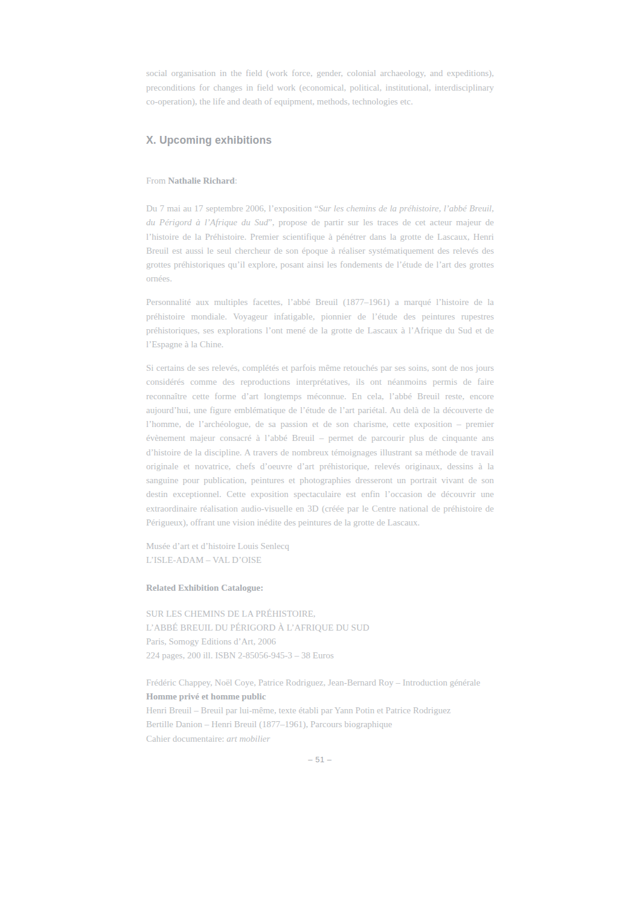social organisation in the field (work force, gender, colonial archaeology, and expeditions), preconditions for changes in field work (economical, political, institutional, interdisciplinary co-operation), the life and death of equipment, methods, technologies etc.
X. Upcoming exhibitions
From Nathalie Richard:
Du 7 mai au 17 septembre 2006, l’exposition “Sur les chemins de la préhistoire, l’abbé Breuil, du Périgord à l’Afrique du Sud”, propose de partir sur les traces de cet acteur majeur de l’histoire de la Préhistoire. Premier scientifique à pénétrer dans la grotte de Lascaux, Henri Breuil est aussi le seul chercheur de son époque à réaliser systématiquement des relevés des grottes préhistoriques qu’il explore, posant ainsi les fondements de l’étude de l’art des grottes ornées.
Personnalité aux multiples facettes, l’abbé Breuil (1877–1961) a marqué l’histoire de la préhistoire mondiale. Voyageur infatigable, pionnier de l’étude des peintures rupestres préhistoriques, ses explorations l’ont mené de la grotte de Lascaux à l’Afrique du Sud et de l’Espagne à la Chine.
Si certains de ses relevés, complétés et parfois même retouchés par ses soins, sont de nos jours considérés comme des reproductions interprétatives, ils ont néanmoins permis de faire reconnaître cette forme d’art longtemps méconnue. En cela, l’abbé Breuil reste, encore aujourd’hui, une figure emblématique de l’étude de l’art pariétal. Au delà de la découverte de l’homme, de l’archéologue, de sa passion et de son charisme, cette exposition – premier évènement majeur consacré à l’abbé Breuil – permet de parcourir plus de cinquante ans d’histoire de la discipline. A travers de nombreux témoignages illustrant sa méthode de travail originale et novatrice, chefs d’oeuvre d’art préhistorique, relevés originaux, dessins à la sanguine pour publication, peintures et photographies dresseront un portrait vivant de son destin exceptionnel. Cette exposition spectaculaire est enfin l’occasion de découvrir une extraordinaire réalisation audio-visuelle en 3D (créée par le Centre national de préhistoire de Périgueux), offrant une vision inédite des peintures de la grotte de Lascaux.
Musée d’art et d’histoire Louis Senlecq
L’ISLE-ADAM – VAL D’OISE
Related Exhibition Catalogue:
SUR LES CHEMINS DE LA PRÉHISTOIRE,
L’ABBÉ BREUIL DU PÉRIGORD À L’AFRIQUE DU SUD
Paris, Somogy Editions d’Art, 2006
224 pages, 200 ill. ISBN 2-85056-945-3 – 38 Euros
Frédéric Chappey, Noël Coye, Patrice Rodriguez, Jean-Bernard Roy – Introduction générale
Homme privé et homme public
Henri Breuil – Breuil par lui-même, texte établi par Yann Potin et Patrice Rodriguez
Bertille Danion – Henri Breuil (1877–1961), Parcours biographique
Cahier documentaire: art mobilier
– 51 –